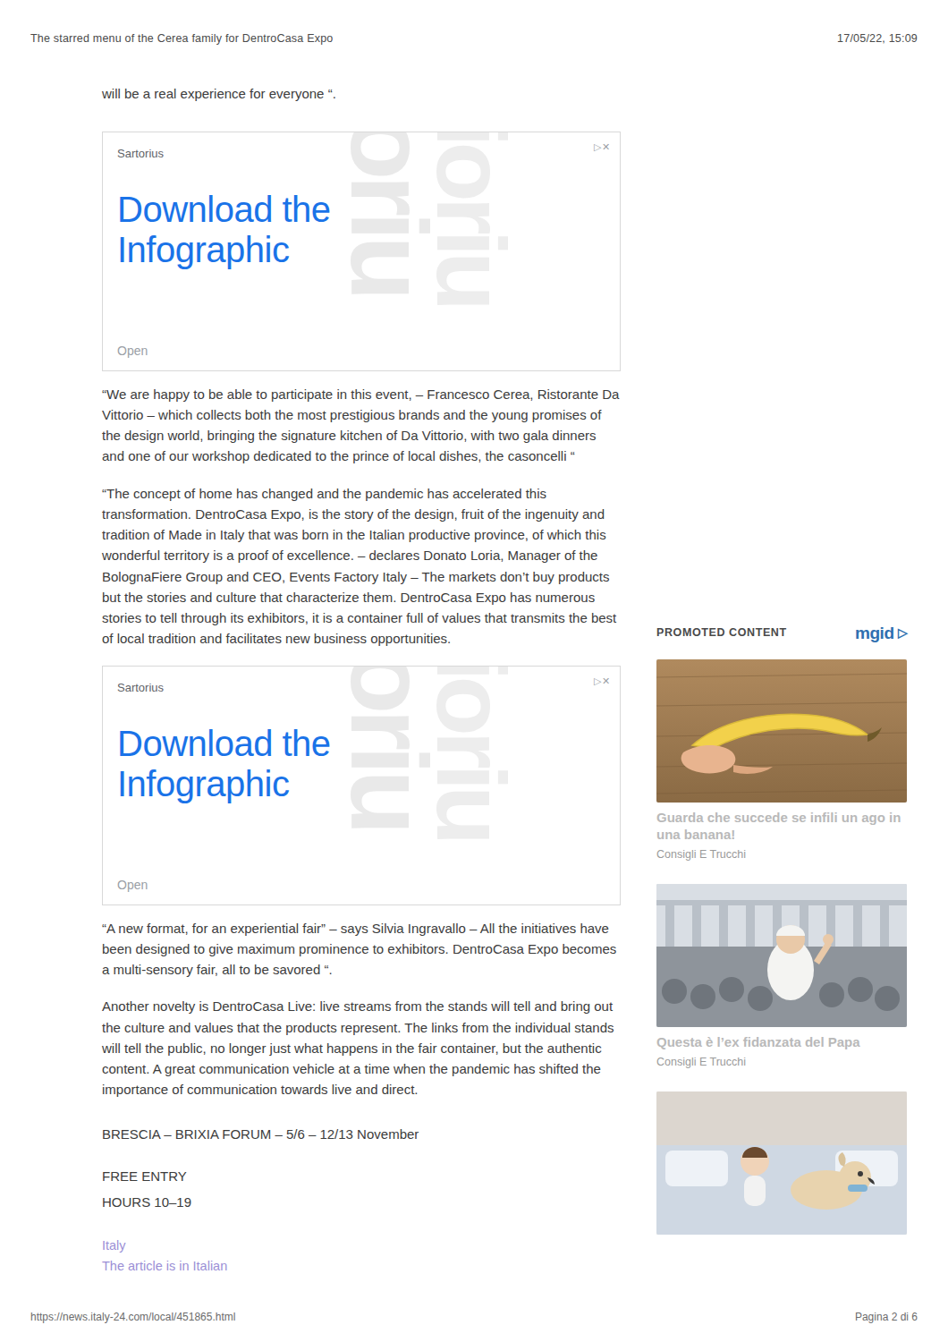The starred menu of the Cerea family for DentroCasa Expo
17/05/22, 15:09
will be a real experience for everyone “.
▷✕
Sartorius
rtoriu
nioriu
Download the Infographic
Open
“We are happy to be able to participate in this event, – Francesco Cerea, Ristorante Da Vittorio – which collects both the most prestigious brands and the young promises of the design world, bringing the signature kitchen of Da Vittorio, with two gala dinners and one of our workshop dedicated to the prince of local dishes, the casoncelli “
“The concept of home has changed and the pandemic has accelerated this transformation. DentroCasa Expo, is the story of the design, fruit of the ingenuity and tradition of Made in Italy that was born in the Italian productive province, of which this wonderful territory is a proof of excellence. – declares Donato Loria, Manager of the BolognaFiere Group and CEO, Events Factory Italy – The markets don’t buy products but the stories and culture that characterize them. DentroCasa Expo has numerous stories to tell through its exhibitors, it is a container full of values that transmits the best of local tradition and facilitates new business opportunities.
▷✕
Sartorius
rtoriu
nioriu
Download the Infographic
Open
“A new format, for an experiential fair” – says Silvia Ingravallo – All the initiatives have been designed to give maximum prominence to exhibitors. DentroCasa Expo becomes a multi-sensory fair, all to be savored “.
Another novelty is DentroCasa Live: live streams from the stands will tell and bring out the culture and values that the products represent. The links from the individual stands will tell the public, no longer just what happens in the fair container, but the authentic content. A great communication vehicle at a time when the pandemic has shifted the importance of communication towards live and direct.
BRESCIA – BRIXIA FORUM – 5/6 – 12/13 November
FREE ENTRY
HOURS 10–19
Italy The article is in Italian
PROMOTED CONTENT mgid ▷
Guarda che succede se infili un ago in una banana!
Consigli E Trucchi
Questa è l’ex fidanzata del Papa
Consigli E Trucchi
https://news.italy-24.com/local/451865.html Pagina 2 di 6